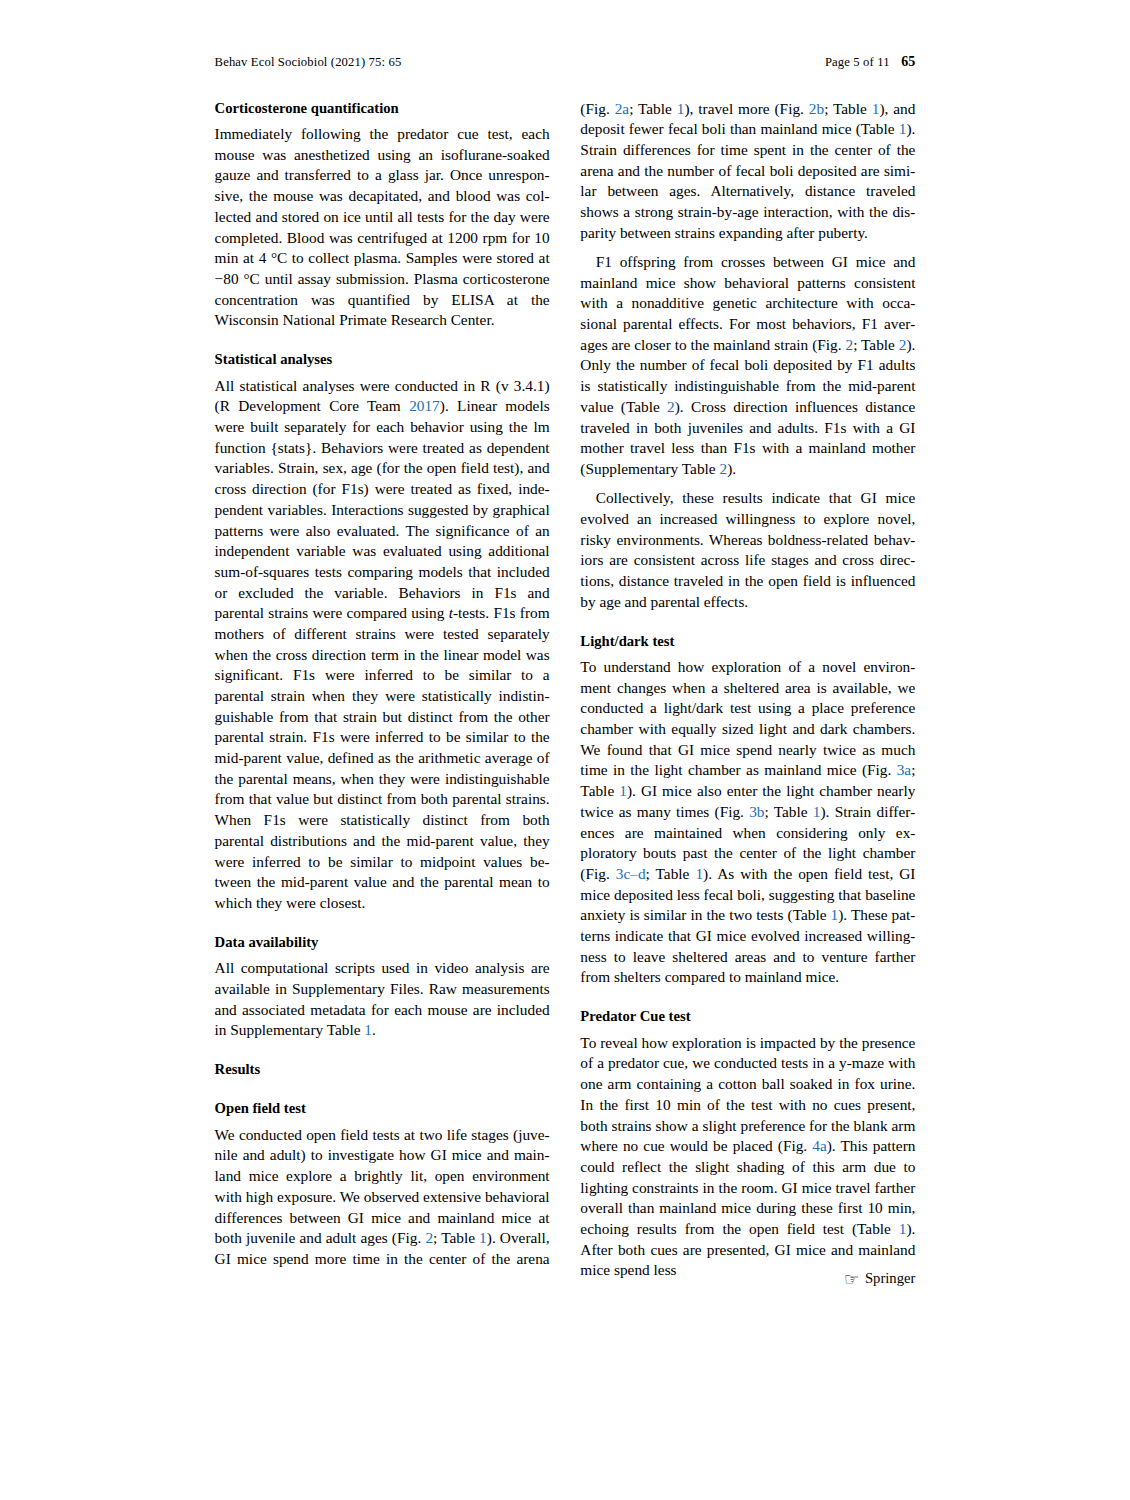Behav Ecol Sociobiol (2021) 75: 65
Page 5 of 1165
Corticosterone quantification
Immediately following the predator cue test, each mouse was anesthetized using an isoflurane-soaked gauze and transferred to a glass jar. Once unresponsive, the mouse was decapitated, and blood was collected and stored on ice until all tests for the day were completed. Blood was centrifuged at 1200 rpm for 10 min at 4 °C to collect plasma. Samples were stored at −80 °C until assay submission. Plasma corticosterone concentration was quantified by ELISA at the Wisconsin National Primate Research Center.
Statistical analyses
All statistical analyses were conducted in R (v 3.4.1) (R Development Core Team 2017). Linear models were built separately for each behavior using the lm function {stats}. Behaviors were treated as dependent variables. Strain, sex, age (for the open field test), and cross direction (for F1s) were treated as fixed, independent variables. Interactions suggested by graphical patterns were also evaluated. The significance of an independent variable was evaluated using additional sum-of-squares tests comparing models that included or excluded the variable. Behaviors in F1s and parental strains were compared using t-tests. F1s from mothers of different strains were tested separately when the cross direction term in the linear model was significant. F1s were inferred to be similar to a parental strain when they were statistically indistinguishable from that strain but distinct from the other parental strain. F1s were inferred to be similar to the mid-parent value, defined as the arithmetic average of the parental means, when they were indistinguishable from that value but distinct from both parental strains. When F1s were statistically distinct from both parental distributions and the mid-parent value, they were inferred to be similar to midpoint values between the mid-parent value and the parental mean to which they were closest.
Data availability
All computational scripts used in video analysis are available in Supplementary Files. Raw measurements and associated metadata for each mouse are included in Supplementary Table 1.
Results
Open field test
We conducted open field tests at two life stages (juvenile and adult) to investigate how GI mice and mainland mice explore a brightly lit, open environment with high exposure. We observed extensive behavioral differences between GI mice and mainland mice at both juvenile and adult ages (Fig. 2; Table 1). Overall, GI mice spend more time in the center of the arena (Fig. 2a; Table 1), travel more (Fig. 2b; Table 1), and deposit fewer fecal boli than mainland mice (Table 1). Strain differences for time spent in the center of the arena and the number of fecal boli deposited are similar between ages. Alternatively, distance traveled shows a strong strain-by-age interaction, with the disparity between strains expanding after puberty.
F1 offspring from crosses between GI mice and mainland mice show behavioral patterns consistent with a nonadditive genetic architecture with occasional parental effects. For most behaviors, F1 averages are closer to the mainland strain (Fig. 2; Table 2). Only the number of fecal boli deposited by F1 adults is statistically indistinguishable from the mid-parent value (Table 2). Cross direction influences distance traveled in both juveniles and adults. F1s with a GI mother travel less than F1s with a mainland mother (Supplementary Table 2).
Collectively, these results indicate that GI mice evolved an increased willingness to explore novel, risky environments. Whereas boldness-related behaviors are consistent across life stages and cross directions, distance traveled in the open field is influenced by age and parental effects.
Light/dark test
To understand how exploration of a novel environment changes when a sheltered area is available, we conducted a light/dark test using a place preference chamber with equally sized light and dark chambers. We found that GI mice spend nearly twice as much time in the light chamber as mainland mice (Fig. 3a; Table 1). GI mice also enter the light chamber nearly twice as many times (Fig. 3b; Table 1). Strain differences are maintained when considering only exploratory bouts past the center of the light chamber (Fig. 3c–d; Table 1). As with the open field test, GI mice deposited less fecal boli, suggesting that baseline anxiety is similar in the two tests (Table 1). These patterns indicate that GI mice evolved increased willingness to leave sheltered areas and to venture farther from shelters compared to mainland mice.
Predator Cue test
To reveal how exploration is impacted by the presence of a predator cue, we conducted tests in a y-maze with one arm containing a cotton ball soaked in fox urine. In the first 10 min of the test with no cues present, both strains show a slight preference for the blank arm where no cue would be placed (Fig. 4a). This pattern could reflect the slight shading of this arm due to lighting constraints in the room. GI mice travel farther overall than mainland mice during these first 10 min, echoing results from the open field test (Table 1). After both cues are presented, GI mice and mainland mice spend less
☞Springer